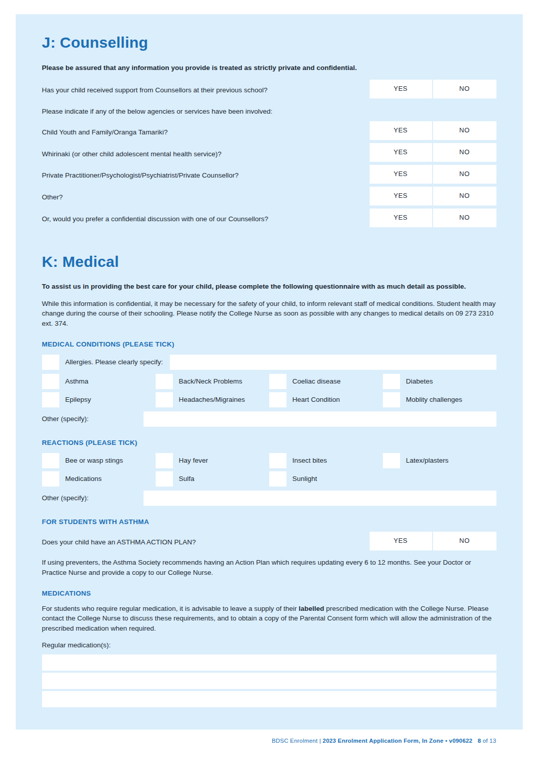J: Counselling
Please be assured that any information you provide is treated as strictly private and confidential.
Has your child received support from Counsellors at their previous school?
YES NO
Please indicate if any of the below agencies or services have been involved:
Child Youth and Family/Oranga Tamariki?
YES NO
Whirinaki (or other child adolescent mental health service)?
YES NO
Private Practitioner/Psychologist/Psychiatrist/Private Counsellor?
YES NO
Other?
YES NO
Or, would you prefer a confidential discussion with one of our Counsellors?
YES NO
K: Medical
To assist us in providing the best care for your child, please complete the following questionnaire with as much detail as possible.
While this information is confidential, it may be necessary for the safety of your child, to inform relevant staff of medical conditions. Student health may change during the course of their schooling. Please notify the College Nurse as soon as possible with any changes to medical details on 09 273 2310 ext. 374.
Medical Conditions (please tick)
Allergies. Please clearly specify:
Asthma
Back/Neck Problems
Coeliac disease
Diabetes
Epilepsy
Headaches/Migraines
Heart Condition
Moblity challenges
Other (specify):
Reactions (please tick)
Bee or wasp stings
Hay fever
Insect bites
Latex/plasters
Medications
Sulfa
Sunlight
Other (specify):
For Students with Asthma
Does your child have an ASTHMA ACTION PLAN?
YES NO
If using preventers, the Asthma Society recommends having an Action Plan which requires updating every 6 to 12 months. See your Doctor or Practice Nurse and provide a copy to our College Nurse.
Medications
For students who require regular medication, it is advisable to leave a supply of their labelled prescribed medication with the College Nurse. Please contact the College Nurse to discuss these requirements, and to obtain a copy of the Parental Consent form which will allow the administration of the prescribed medication when required.
Regular medication(s):
BDSC Enrolment | 2023 Enrolment Application Form, In Zone • v090622 8 of 13